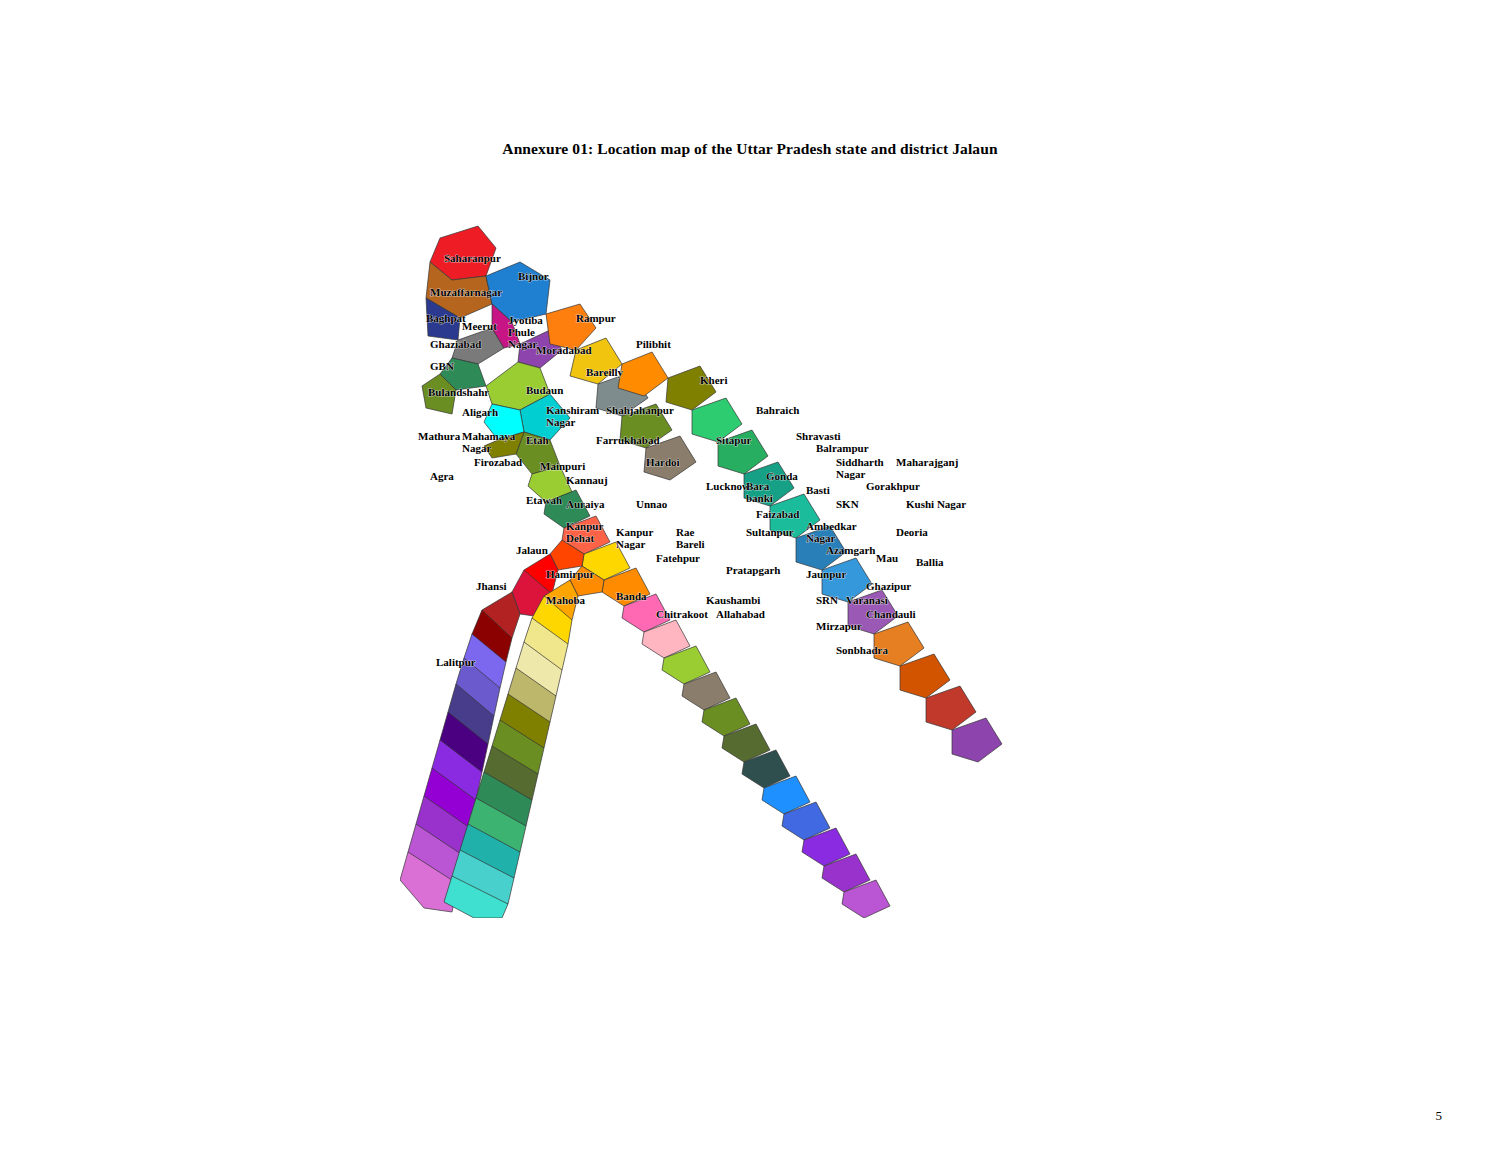Annexure 01: Location map of the Uttar Pradesh state and district Jalaun
Saharanpur Muzaffarnagar Bijnor Baghpat Meerut Jyotiba Phule Nagar Rampur Ghaziabad GBN Moradabad Pilibhit Bareilly Bulandshahr Budaun Kheri Aligarh Kanshiram Nagar Shahjahanpur Bahraich Mathura Mahamaya Nagar Etah Farrukhabad Sitapur Shravasti Balrampur Firozabad Mainpuri Hardoi Siddharth Nagar Maharajganj Agra Kannauj Gonda Lucknow Bara banki Basti Gorakhpur Etawah Auraiya Unnao SKN Kushi Nagar Faizabad Kanpur Dehat Kanpur Nagar Rae Bareli Sultanpur Ambedkar Nagar Deoria Jalaun Fatehpur Azamgarh Mau Ballia Hamirpur Pratapgarh Jaunpur Jhansi Ghazipur Mahoba Banda Kaushambi SRN Varanasi Chitrakoot Allahabad Chandauli Mirzapur Sonbhadra Lalitpur
5